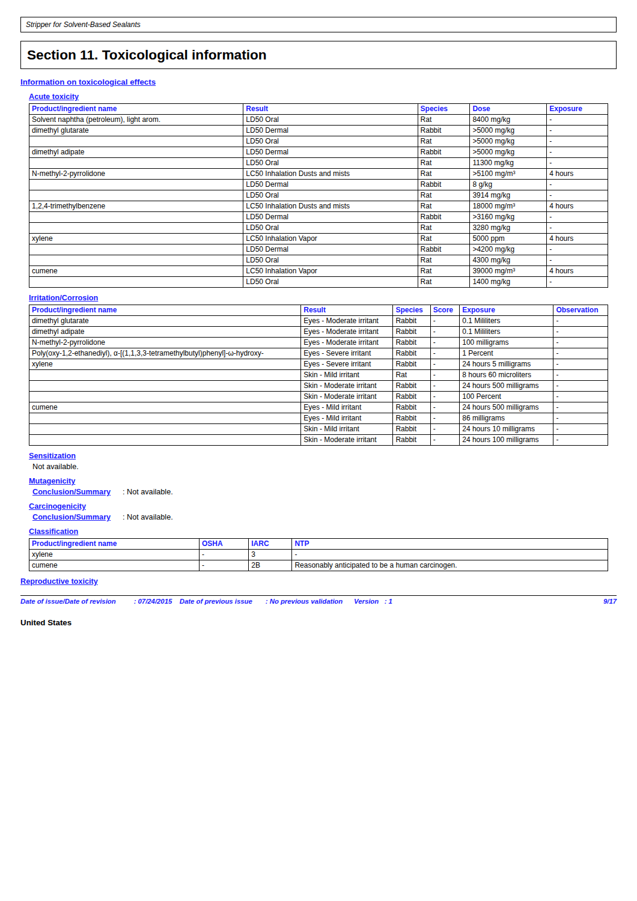Stripper for Solvent-Based Sealants
Section 11. Toxicological information
Information on toxicological effects Acute toxicity
| Product/ingredient name | Result | Species | Dose | Exposure |
| --- | --- | --- | --- | --- |
| Solvent naphtha (petroleum), light arom. | LD50 Oral | Rat | 8400 mg/kg | - |
| dimethyl glutarate | LD50 Dermal | Rabbit | >5000 mg/kg | - |
| | LD50 Oral | Rat | >5000 mg/kg | - |
| dimethyl adipate | LD50 Dermal | Rabbit | >5000 mg/kg | - |
| | LD50 Oral | Rat | 11300 mg/kg | - |
| N-methyl-2-pyrrolidone | LC50 Inhalation Dusts and mists | Rat | >5100 mg/m³ | 4 hours |
| | LD50 Dermal | Rabbit | 8 g/kg | - |
| | LD50 Oral | Rat | 3914 mg/kg | - |
| 1,2,4-trimethylbenzene | LC50 Inhalation Dusts and mists | Rat | 18000 mg/m³ | 4 hours |
| | LD50 Dermal | Rabbit | >3160 mg/kg | - |
| | LD50 Oral | Rat | 3280 mg/kg | - |
| xylene | LC50 Inhalation Vapor | Rat | 5000 ppm | 4 hours |
| | LD50 Dermal | Rabbit | >4200 mg/kg | - |
| | LD50 Oral | Rat | 4300 mg/kg | - |
| cumene | LC50 Inhalation Vapor | Rat | 39000 mg/m³ | 4 hours |
| | LD50 Oral | Rat | 1400 mg/kg | - |
Irritation/Corrosion
| Product/ingredient name | Result | Species | Score | Exposure | Observation |
| --- | --- | --- | --- | --- | --- |
| dimethyl glutarate | Eyes - Moderate irritant | Rabbit | - | 0.1 Mililiters | - |
| dimethyl adipate | Eyes - Moderate irritant | Rabbit | - | 0.1 Mililiters | - |
| N-methyl-2-pyrrolidone | Eyes - Moderate irritant | Rabbit | - | 100 milligrams | - |
| Poly(oxy-1,2-ethanediyl), α-[(1,1,3,3-tetramethylbutyl)phenyl]-ω-hydroxy- | Eyes - Severe irritant | Rabbit | - | 1 Percent | - |
| xylene | Eyes - Severe irritant | Rabbit | - | 24 hours 5 milligrams | - |
| | Skin - Mild irritant | Rat | - | 8 hours 60 microliters | - |
| | Skin - Moderate irritant | Rabbit | - | 24 hours 500 milligrams | - |
| | Skin - Moderate irritant | Rabbit | - | 100 Percent | - |
| cumene | Eyes - Mild irritant | Rabbit | - | 24 hours 500 milligrams | - |
| | Eyes - Mild irritant | Rabbit | - | 86 milligrams | - |
| | Skin - Mild irritant | Rabbit | - | 24 hours 10 milligrams | - |
| | Skin - Moderate irritant | Rabbit | - | 24 hours 100 milligrams | - |
Sensitization
Not available.
Mutagenicity
Conclusion/Summary: Not available.
Carcinogenicity
Conclusion/Summary: Not available.
Classification
| Product/ingredient name | OSHA | IARC | NTP |
| --- | --- | --- | --- |
| xylene | - | 3 | - |
| cumene | - | 2B | Reasonably anticipated to be a human carcinogen. |
Reproductive toxicity
Date of issue/Date of revision
: 07/24/2015 Date of previous issue : No previous validation Version : 1
9/17
United States